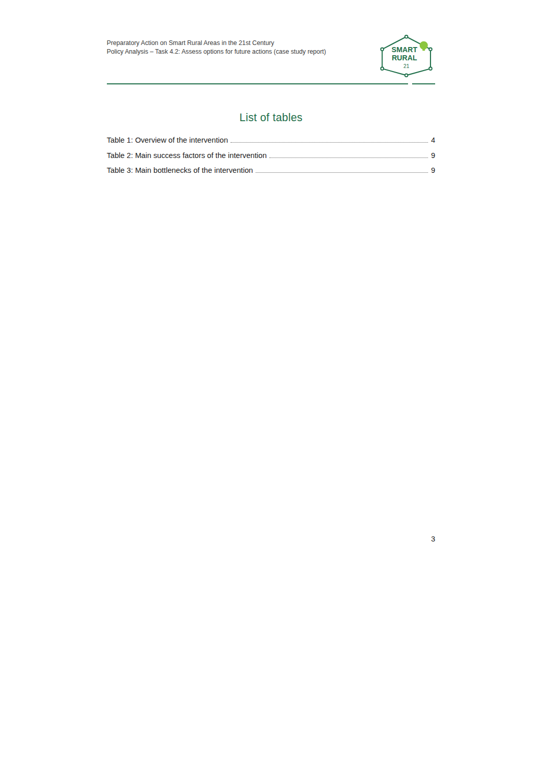Preparatory Action on Smart Rural Areas in the 21st Century
Policy Analysis – Task 4.2: Assess options for future actions (case study report)
SMART RURAL 21
List of tables
Table 1: Overview of the intervention 4
Table 2: Main success factors of the intervention 9
Table 3: Main bottlenecks of the intervention 9
3